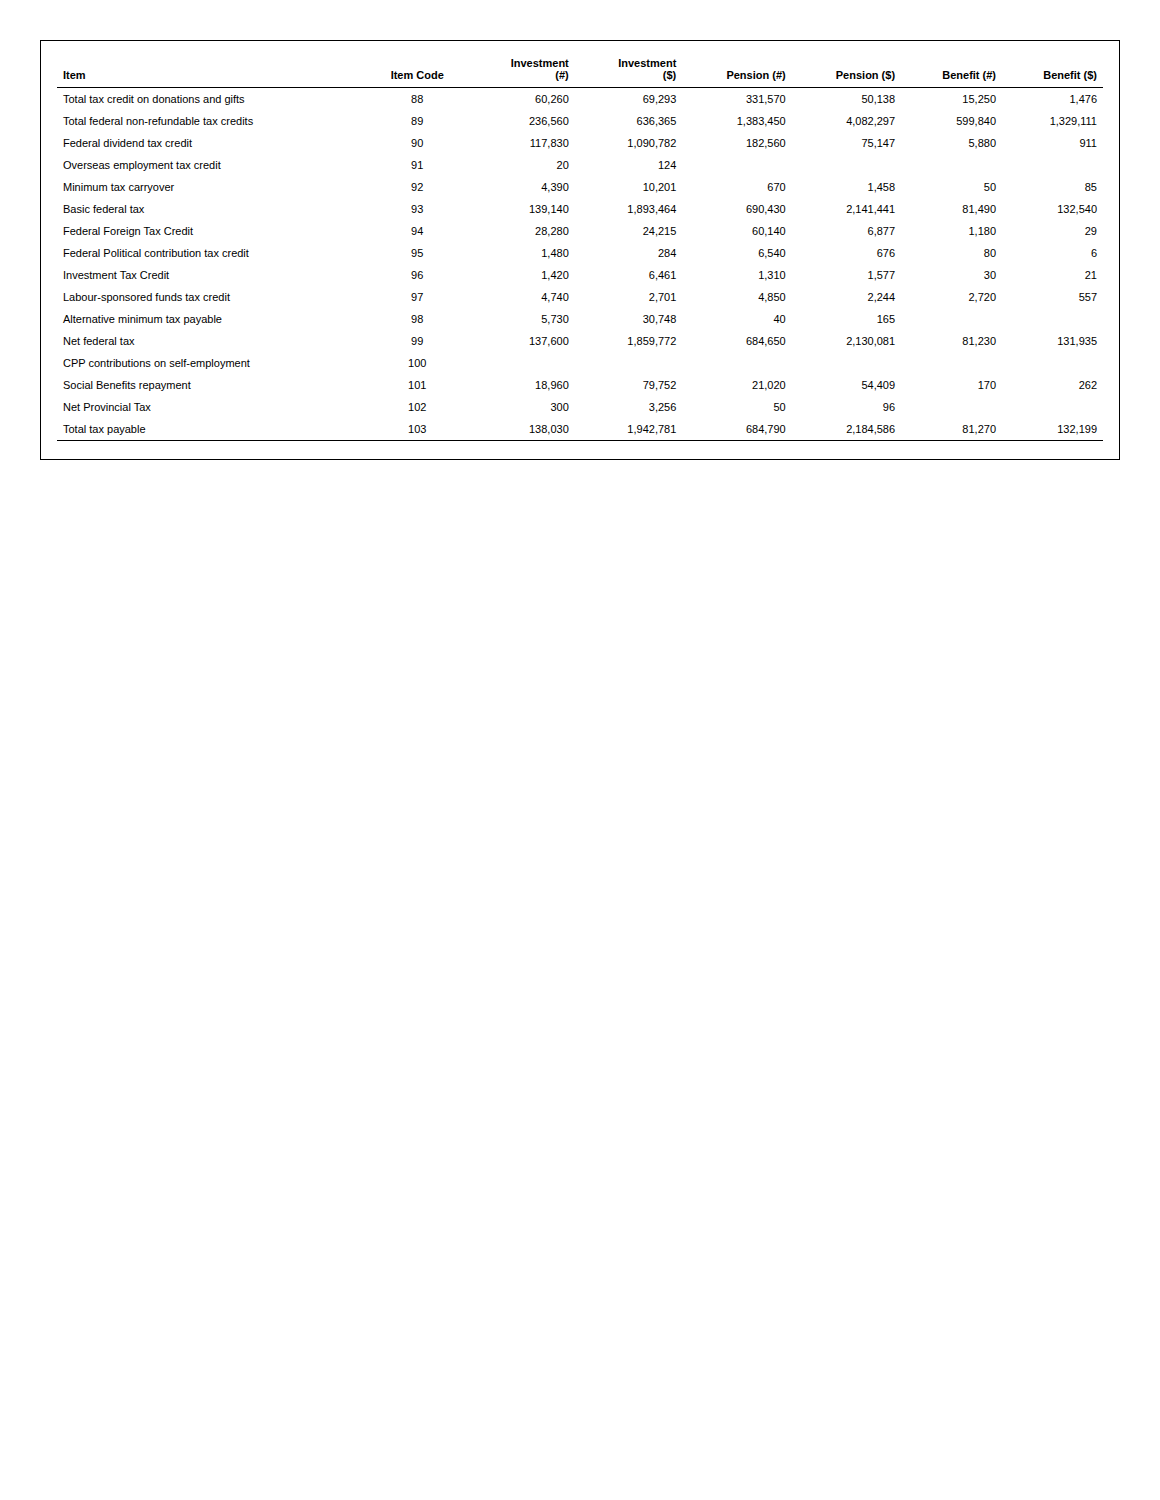| Item | Item Code | Investment (#) | Investment ($) | Pension (#) | Pension ($) | Benefit (#) | Benefit ($) |
| --- | --- | --- | --- | --- | --- | --- | --- |
| Total tax credit on donations and gifts | 88 | 60,260 | 69,293 | 331,570 | 50,138 | 15,250 | 1,476 |
| Total federal non-refundable tax credits | 89 | 236,560 | 636,365 | 1,383,450 | 4,082,297 | 599,840 | 1,329,111 |
| Federal dividend tax credit | 90 | 117,830 | 1,090,782 | 182,560 | 75,147 | 5,880 | 911 |
| Overseas employment tax credit | 91 | 20 | 124 | | | | |
| Minimum tax carryover | 92 | 4,390 | 10,201 | 670 | 1,458 | 50 | 85 |
| Basic federal tax | 93 | 139,140 | 1,893,464 | 690,430 | 2,141,441 | 81,490 | 132,540 |
| Federal Foreign Tax Credit | 94 | 28,280 | 24,215 | 60,140 | 6,877 | 1,180 | 29 |
| Federal Political contribution tax credit | 95 | 1,480 | 284 | 6,540 | 676 | 80 | 6 |
| Investment Tax Credit | 96 | 1,420 | 6,461 | 1,310 | 1,577 | 30 | 21 |
| Labour-sponsored funds tax credit | 97 | 4,740 | 2,701 | 4,850 | 2,244 | 2,720 | 557 |
| Alternative minimum tax payable | 98 | 5,730 | 30,748 | 40 | 165 | | |
| Net federal tax | 99 | 137,600 | 1,859,772 | 684,650 | 2,130,081 | 81,230 | 131,935 |
| CPP contributions on self-employment | 100 | | | | | | |
| Social Benefits repayment | 101 | 18,960 | 79,752 | 21,020 | 54,409 | 170 | 262 |
| Net Provincial Tax | 102 | 300 | 3,256 | 50 | 96 | | |
| Total tax payable | 103 | 138,030 | 1,942,781 | 684,790 | 2,184,586 | 81,270 | 132,199 |